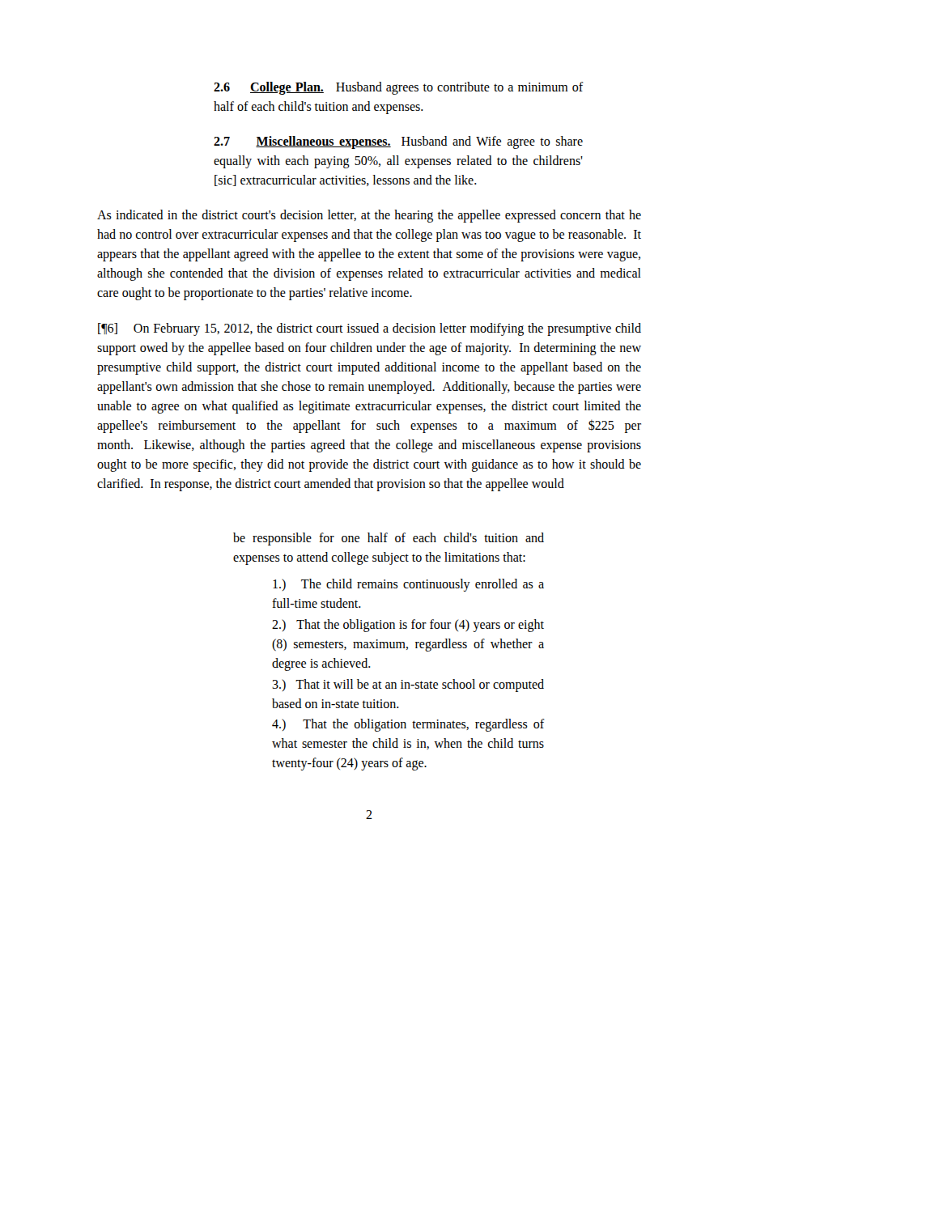2.6 College Plan. Husband agrees to contribute to a minimum of half of each child's tuition and expenses.
2.7 Miscellaneous expenses. Husband and Wife agree to share equally with each paying 50%, all expenses related to the childrens' [sic] extracurricular activities, lessons and the like.
As indicated in the district court's decision letter, at the hearing the appellee expressed concern that he had no control over extracurricular expenses and that the college plan was too vague to be reasonable. It appears that the appellant agreed with the appellee to the extent that some of the provisions were vague, although she contended that the division of expenses related to extracurricular activities and medical care ought to be proportionate to the parties' relative income.
[¶6] On February 15, 2012, the district court issued a decision letter modifying the presumptive child support owed by the appellee based on four children under the age of majority. In determining the new presumptive child support, the district court imputed additional income to the appellant based on the appellant's own admission that she chose to remain unemployed. Additionally, because the parties were unable to agree on what qualified as legitimate extracurricular expenses, the district court limited the appellee's reimbursement to the appellant for such expenses to a maximum of $225 per month. Likewise, although the parties agreed that the college and miscellaneous expense provisions ought to be more specific, they did not provide the district court with guidance as to how it should be clarified. In response, the district court amended that provision so that the appellee would
be responsible for one half of each child's tuition and expenses to attend college subject to the limitations that:
1.) The child remains continuously enrolled as a full-time student.
2.) That the obligation is for four (4) years or eight (8) semesters, maximum, regardless of whether a degree is achieved.
3.) That it will be at an in-state school or computed based on in-state tuition.
4.) That the obligation terminates, regardless of what semester the child is in, when the child turns twenty-four (24) years of age.
2